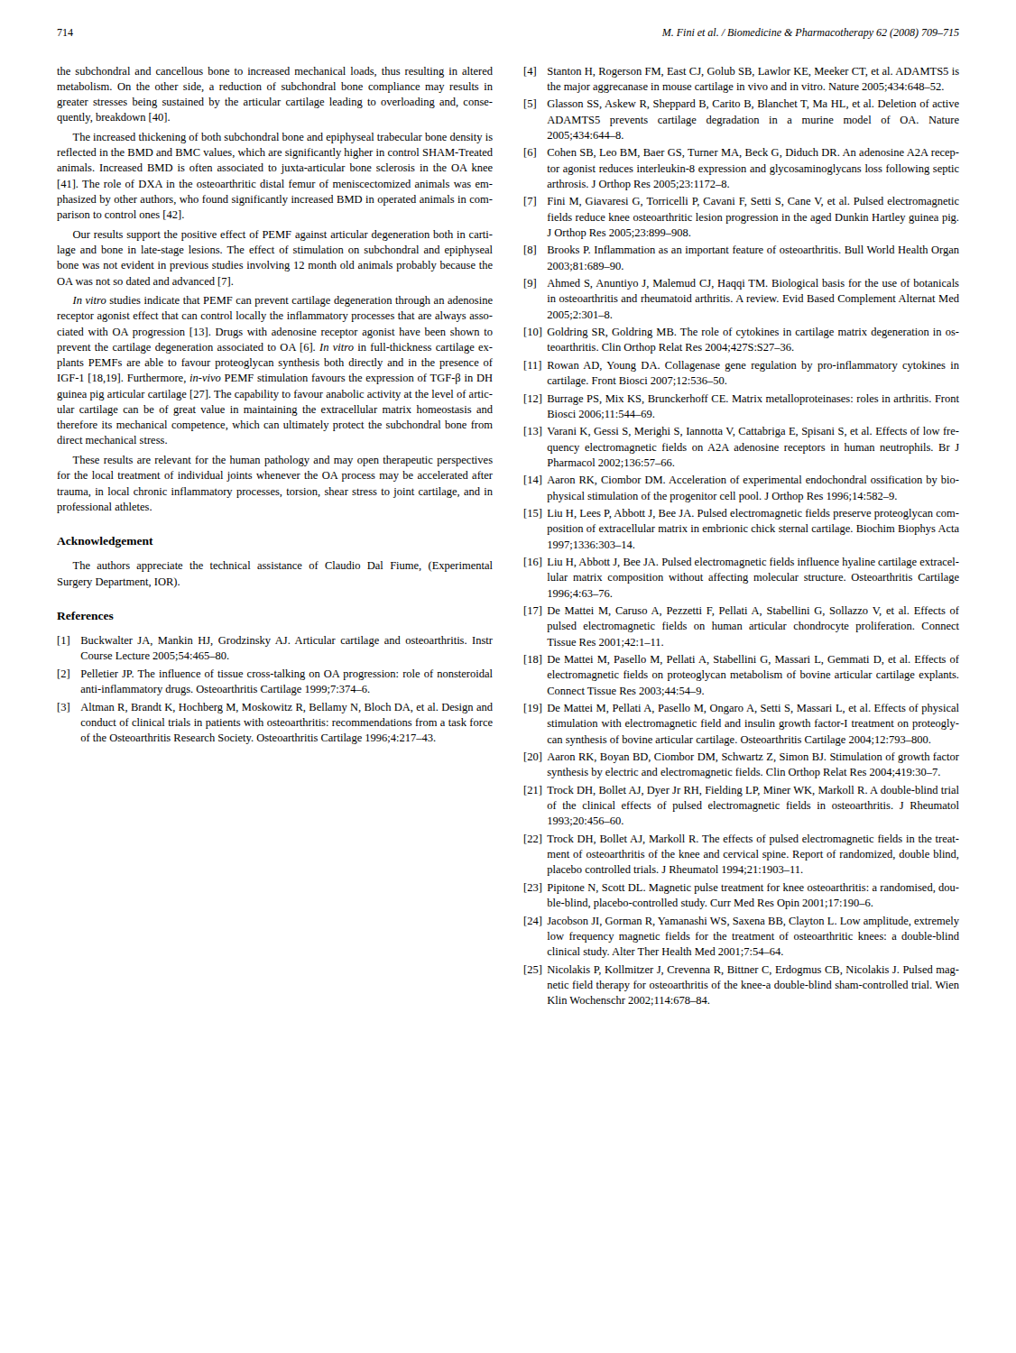714 M. Fini et al. / Biomedicine & Pharmacotherapy 62 (2008) 709–715
the subchondral and cancellous bone to increased mechanical loads, thus resulting in altered metabolism. On the other side, a reduction of subchondral bone compliance may results in greater stresses being sustained by the articular cartilage leading to overloading and, consequently, breakdown [40].
The increased thickening of both subchondral bone and epiphyseal trabecular bone density is reflected in the BMD and BMC values, which are significantly higher in control SHAM-Treated animals. Increased BMD is often associated to juxta-articular bone sclerosis in the OA knee [41]. The role of DXA in the osteoarthritic distal femur of meniscectomized animals was emphasized by other authors, who found significantly increased BMD in operated animals in comparison to control ones [42].
Our results support the positive effect of PEMF against articular degeneration both in cartilage and bone in late-stage lesions. The effect of stimulation on subchondral and epiphyseal bone was not evident in previous studies involving 12 month old animals probably because the OA was not so dated and advanced [7].
In vitro studies indicate that PEMF can prevent cartilage degeneration through an adenosine receptor agonist effect that can control locally the inflammatory processes that are always associated with OA progression [13]. Drugs with adenosine receptor agonist have been shown to prevent the cartilage degeneration associated to OA [6]. In vitro in full-thickness cartilage explants PEMFs are able to favour proteoglycan synthesis both directly and in the presence of IGF-1 [18,19]. Furthermore, in-vivo PEMF stimulation favours the expression of TGF-β in DH guinea pig articular cartilage [27]. The capability to favour anabolic activity at the level of articular cartilage can be of great value in maintaining the extracellular matrix homeostasis and therefore its mechanical competence, which can ultimately protect the subchondral bone from direct mechanical stress.
These results are relevant for the human pathology and may open therapeutic perspectives for the local treatment of individual joints whenever the OA process may be accelerated after trauma, in local chronic inflammatory processes, torsion, shear stress to joint cartilage, and in professional athletes.
Acknowledgement
The authors appreciate the technical assistance of Claudio Dal Fiume, (Experimental Surgery Department, IOR).
References
[1] Buckwalter JA, Mankin HJ, Grodzinsky AJ. Articular cartilage and osteoarthritis. Instr Course Lecture 2005;54:465–80.
[2] Pelletier JP. The influence of tissue cross-talking on OA progression: role of nonsteroidal anti-inflammatory drugs. Osteoarthritis Cartilage 1999;7:374–6.
[3] Altman R, Brandt K, Hochberg M, Moskowitz R, Bellamy N, Bloch DA, et al. Design and conduct of clinical trials in patients with osteoarthritis: recommendations from a task force of the Osteoarthritis Research Society. Osteoarthritis Cartilage 1996;4:217–43.
[4] Stanton H, Rogerson FM, East CJ, Golub SB, Lawlor KE, Meeker CT, et al. ADAMTS5 is the major aggrecanase in mouse cartilage in vivo and in vitro. Nature 2005;434:648–52.
[5] Glasson SS, Askew R, Sheppard B, Carito B, Blanchet T, Ma HL, et al. Deletion of active ADAMTS5 prevents cartilage degradation in a murine model of OA. Nature 2005;434:644–8.
[6] Cohen SB, Leo BM, Baer GS, Turner MA, Beck G, Diduch DR. An adenosine A2A receptor agonist reduces interleukin-8 expression and glycosaminoglycans loss following septic arthrosis. J Orthop Res 2005;23:1172–8.
[7] Fini M, Giavaresi G, Torricelli P, Cavani F, Setti S, Cane V, et al. Pulsed electromagnetic fields reduce knee osteoarthritic lesion progression in the aged Dunkin Hartley guinea pig. J Orthop Res 2005;23:899–908.
[8] Brooks P. Inflammation as an important feature of osteoarthritis. Bull World Health Organ 2003;81:689–90.
[9] Ahmed S, Anuntiyo J, Malemud CJ, Haqqi TM. Biological basis for the use of botanicals in osteoarthritis and rheumatoid arthritis. A review. Evid Based Complement Alternat Med 2005;2:301–8.
[10] Goldring SR, Goldring MB. The role of cytokines in cartilage matrix degeneration in osteoarthritis. Clin Orthop Relat Res 2004;427S:S27–36.
[11] Rowan AD, Young DA. Collagenase gene regulation by pro-inflammatory cytokines in cartilage. Front Biosci 2007;12:536–50.
[12] Burrage PS, Mix KS, Brunckerhoff CE. Matrix metalloproteinases: roles in arthritis. Front Biosci 2006;11:544–69.
[13] Varani K, Gessi S, Merighi S, Iannotta V, Cattabriga E, Spisani S, et al. Effects of low frequency electromagnetic fields on A2A adenosine receptors in human neutrophils. Br J Pharmacol 2002;136:57–66.
[14] Aaron RK, Ciombor DM. Acceleration of experimental endochondral ossification by biophysical stimulation of the progenitor cell pool. J Orthop Res 1996;14:582–9.
[15] Liu H, Lees P, Abbott J, Bee JA. Pulsed electromagnetic fields preserve proteoglycan composition of extracellular matrix in embrionic chick sternal cartilage. Biochim Biophys Acta 1997;1336:303–14.
[16] Liu H, Abbott J, Bee JA. Pulsed electromagnetic fields influence hyaline cartilage extracellular matrix composition without affecting molecular structure. Osteoarthritis Cartilage 1996;4:63–76.
[17] De Mattei M, Caruso A, Pezzetti F, Pellati A, Stabellini G, Sollazzo V, et al. Effects of pulsed electromagnetic fields on human articular chondrocyte proliferation. Connect Tissue Res 2001;42:1–11.
[18] De Mattei M, Pasello M, Pellati A, Stabellini G, Massari L, Gemmati D, et al. Effects of electromagnetic fields on proteoglycan metabolism of bovine articular cartilage explants. Connect Tissue Res 2003;44:54–9.
[19] De Mattei M, Pellati A, Pasello M, Ongaro A, Setti S, Massari L, et al. Effects of physical stimulation with electromagnetic field and insulin growth factor-I treatment on proteoglycan synthesis of bovine articular cartilage. Osteoarthritis Cartilage 2004;12:793–800.
[20] Aaron RK, Boyan BD, Ciombor DM, Schwartz Z, Simon BJ. Stimulation of growth factor synthesis by electric and electromagnetic fields. Clin Orthop Relat Res 2004;419:30–7.
[21] Trock DH, Bollet AJ, Dyer Jr RH, Fielding LP, Miner WK, Markoll R. A double-blind trial of the clinical effects of pulsed electromagnetic fields in osteoarthritis. J Rheumatol 1993;20:456–60.
[22] Trock DH, Bollet AJ, Markoll R. The effects of pulsed electromagnetic fields in the treatment of osteoarthritis of the knee and cervical spine. Report of randomized, double blind, placebo controlled trials. J Rheumatol 1994;21:1903–11.
[23] Pipitone N, Scott DL. Magnetic pulse treatment for knee osteoarthritis: a randomised, double-blind, placebo-controlled study. Curr Med Res Opin 2001;17:190–6.
[24] Jacobson JI, Gorman R, Yamanashi WS, Saxena BB, Clayton L. Low amplitude, extremely low frequency magnetic fields for the treatment of osteoarthritic knees: a double-blind clinical study. Alter Ther Health Med 2001;7:54–64.
[25] Nicolakis P, Kollmitzer J, Crevenna R, Bittner C, Erdogmus CB, Nicolakis J. Pulsed magnetic field therapy for osteoarthritis of the knee-a double-blind sham-controlled trial. Wien Klin Wochenschr 2002;114:678–84.